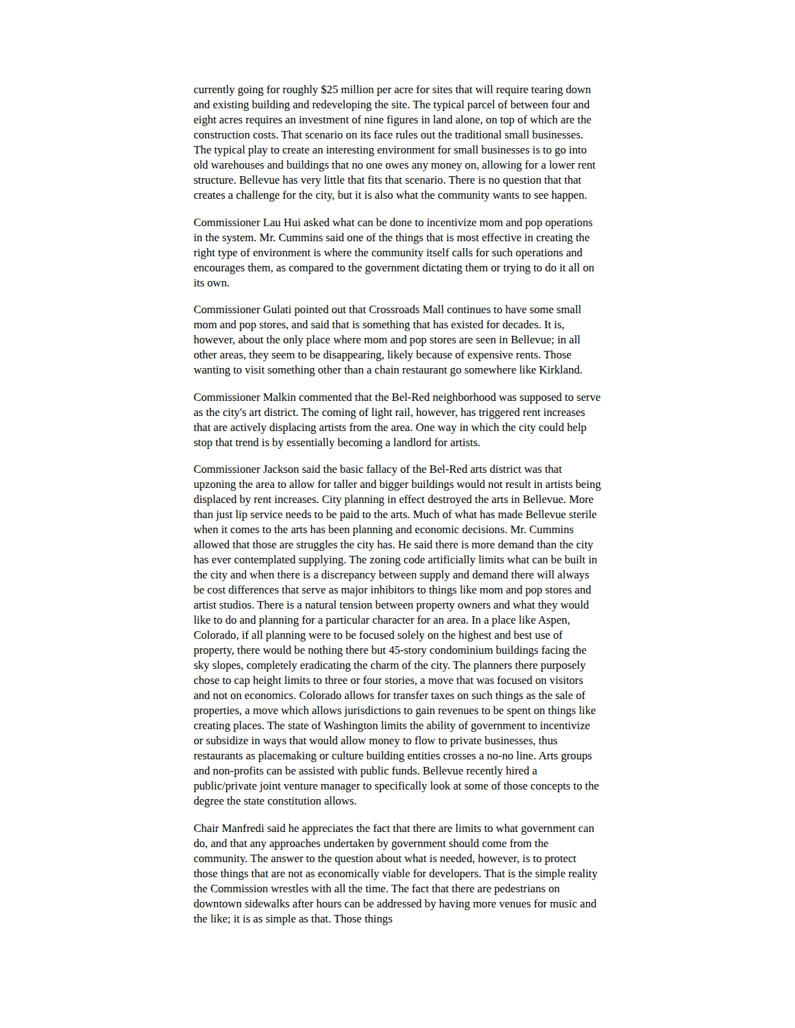currently going for roughly $25 million per acre for sites that will require tearing down and existing building and redeveloping the site. The typical parcel of between four and eight acres requires an investment of nine figures in land alone, on top of which are the construction costs. That scenario on its face rules out the traditional small businesses. The typical play to create an interesting environment for small businesses is to go into old warehouses and buildings that no one owes any money on, allowing for a lower rent structure. Bellevue has very little that fits that scenario. There is no question that that creates a challenge for the city, but it is also what the community wants to see happen.
Commissioner Lau Hui asked what can be done to incentivize mom and pop operations in the system. Mr. Cummins said one of the things that is most effective in creating the right type of environment is where the community itself calls for such operations and encourages them, as compared to the government dictating them or trying to do it all on its own.
Commissioner Gulati pointed out that Crossroads Mall continues to have some small mom and pop stores, and said that is something that has existed for decades. It is, however, about the only place where mom and pop stores are seen in Bellevue; in all other areas, they seem to be disappearing, likely because of expensive rents. Those wanting to visit something other than a chain restaurant go somewhere like Kirkland.
Commissioner Malkin commented that the Bel-Red neighborhood was supposed to serve as the city's art district. The coming of light rail, however, has triggered rent increases that are actively displacing artists from the area. One way in which the city could help stop that trend is by essentially becoming a landlord for artists.
Commissioner Jackson said the basic fallacy of the Bel-Red arts district was that upzoning the area to allow for taller and bigger buildings would not result in artists being displaced by rent increases. City planning in effect destroyed the arts in Bellevue. More than just lip service needs to be paid to the arts. Much of what has made Bellevue sterile when it comes to the arts has been planning and economic decisions. Mr. Cummins allowed that those are struggles the city has. He said there is more demand than the city has ever contemplated supplying. The zoning code artificially limits what can be built in the city and when there is a discrepancy between supply and demand there will always be cost differences that serve as major inhibitors to things like mom and pop stores and artist studios. There is a natural tension between property owners and what they would like to do and planning for a particular character for an area. In a place like Aspen, Colorado, if all planning were to be focused solely on the highest and best use of property, there would be nothing there but 45-story condominium buildings facing the sky slopes, completely eradicating the charm of the city. The planners there purposely chose to cap height limits to three or four stories, a move that was focused on visitors and not on economics. Colorado allows for transfer taxes on such things as the sale of properties, a move which allows jurisdictions to gain revenues to be spent on things like creating places. The state of Washington limits the ability of government to incentivize or subsidize in ways that would allow money to flow to private businesses, thus restaurants as placemaking or culture building entities crosses a no-no line. Arts groups and non-profits can be assisted with public funds. Bellevue recently hired a public/private joint venture manager to specifically look at some of those concepts to the degree the state constitution allows.
Chair Manfredi said he appreciates the fact that there are limits to what government can do, and that any approaches undertaken by government should come from the community. The answer to the question about what is needed, however, is to protect those things that are not as economically viable for developers. That is the simple reality the Commission wrestles with all the time. The fact that there are pedestrians on downtown sidewalks after hours can be addressed by having more venues for music and the like; it is as simple as that. Those things